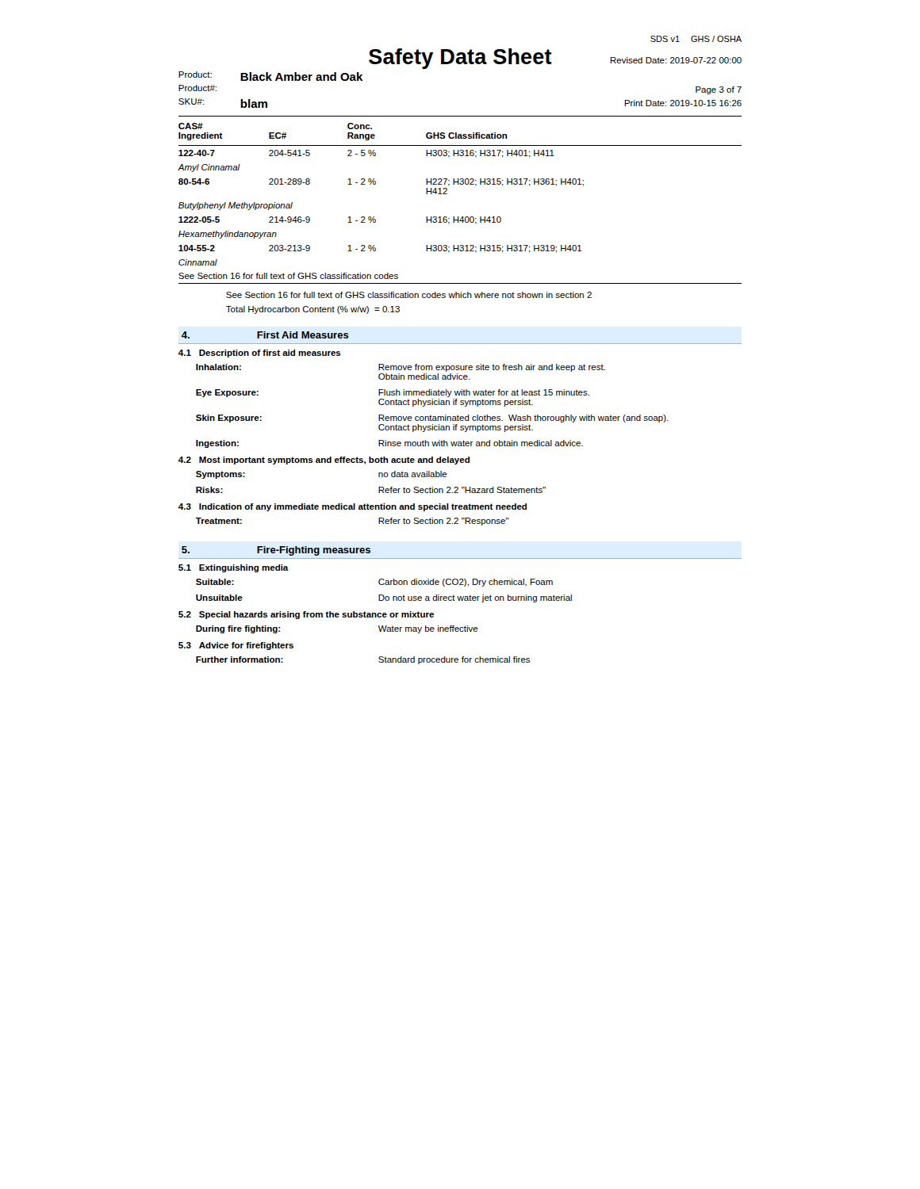SDS v1 GHS / OSHA
Safety Data Sheet
Revised Date: 2019-07-22 00:00
| Product: | Black Amber and Oak | |
| Product#: | | Page 3 of 7 |
| SKU#: | blam | Print Date: 2019-10-15 16:26 |
| CAS# Ingredient | EC# | Conc. Range | GHS Classification |
| --- | --- | --- | --- |
| 122-40-7 | 204-541-5 | 2 - 5 % | H303; H316; H317; H401; H411 |
| Amyl Cinnamal |
| 80-54-6 | 201-289-8 | 1 - 2 % | H227; H302; H315; H317; H361; H401; H412 |
| Butylphenyl Methylpropional |
| 1222-05-5 | 214-946-9 | 1 - 2 % | H316; H400; H410 |
| Hexamethylindanopyran |
| 104-55-2 | 203-213-9 | 1 - 2 % | H303; H312; H315; H317; H319; H401 |
| Cinnamal |
| See Section 16 for full text of GHS classification codes |
See Section 16 for full text of GHS classification codes which where not shown in section 2
Total Hydrocarbon Content (% w/w) = 0.13
4. First Aid Measures
4.1 Description of first aid measures
| Inhalation: | Remove from exposure site to fresh air and keep at rest. Obtain medical advice. |
| Eye Exposure: | Flush immediately with water for at least 15 minutes. Contact physician if symptoms persist. |
| Skin Exposure: | Remove contaminated clothes. Wash thoroughly with water (and soap). Contact physician if symptoms persist. |
| Ingestion: | Rinse mouth with water and obtain medical advice. |
4.2 Most important symptoms and effects, both acute and delayed
| Symptoms: | no data available |
| Risks: | Refer to Section 2.2 "Hazard Statements" |
4.3 Indication of any immediate medical attention and special treatment needed
| Treatment: | Refer to Section 2.2 "Response" |
5. Fire-Fighting measures
5.1 Extinguishing media
| Suitable: | Carbon dioxide (CO2), Dry chemical, Foam |
| Unsuitable | Do not use a direct water jet on burning material |
5.2 Special hazards arising from the substance or mixture
| During fire fighting: | Water may be ineffective |
5.3 Advice for firefighters
| Further information: | Standard procedure for chemical fires |